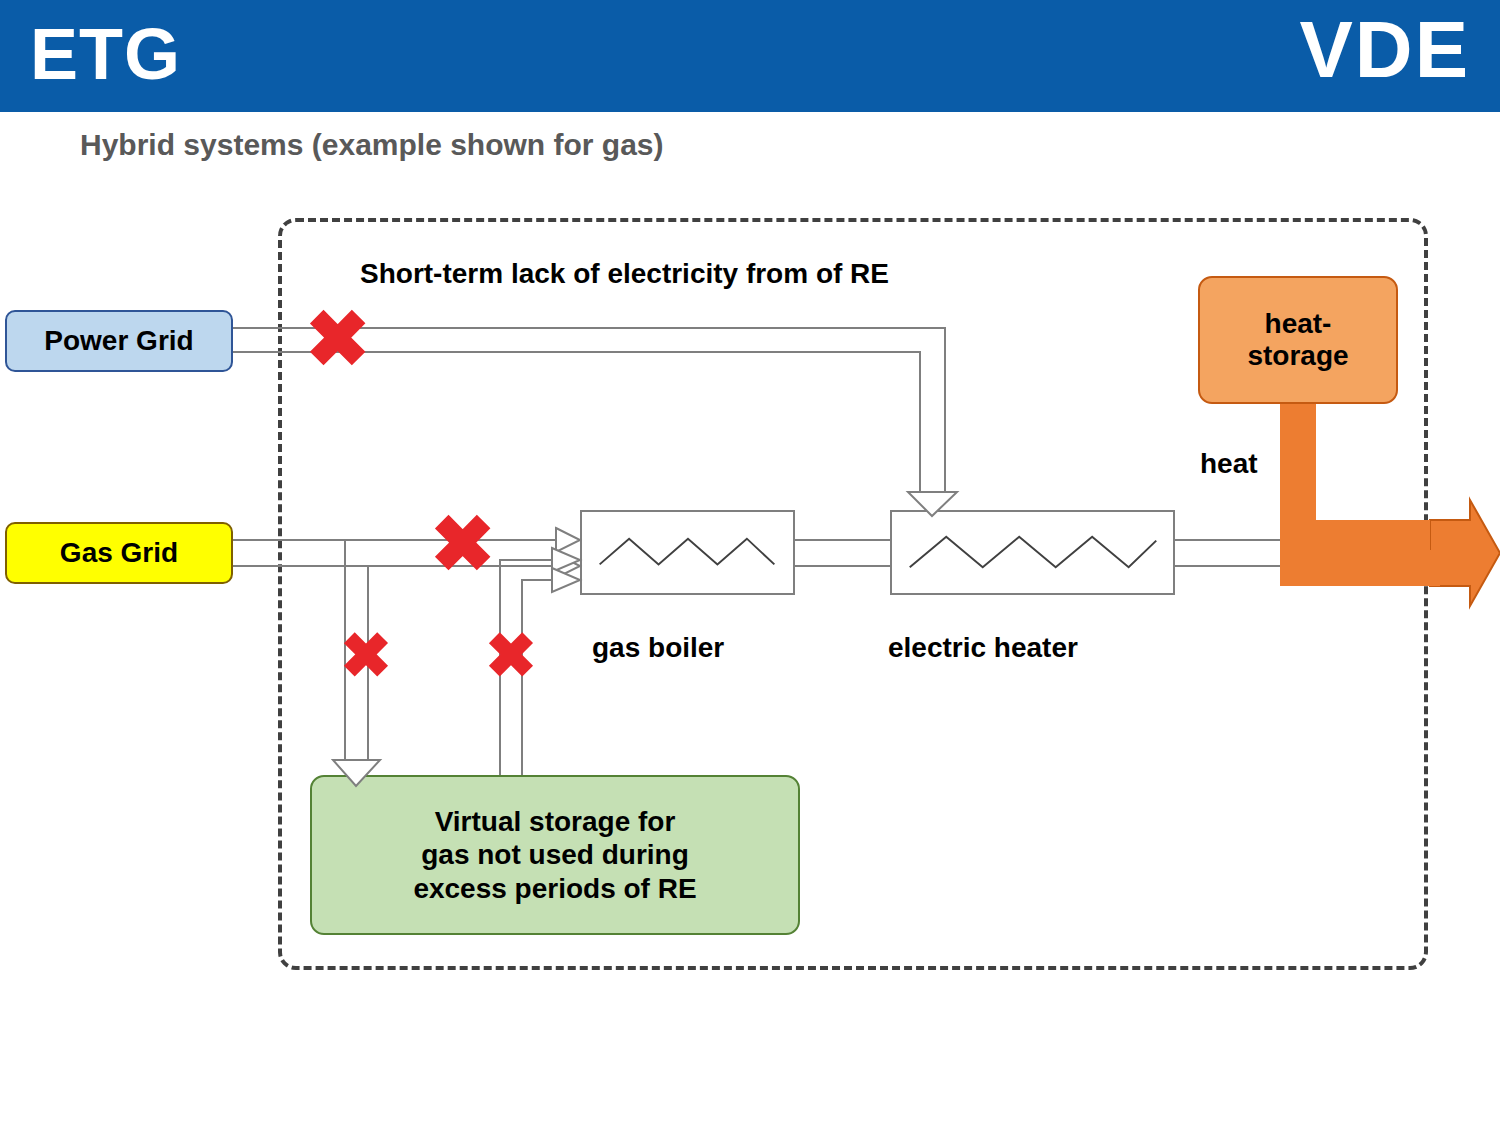ETG
VDE
Hybrid systems (example shown for gas)
Short-term lack of electricity from of RE
Power Grid
Gas Grid
heat-
storage
Virtual storage for
gas not used during
excess periods of RE
gas boiler
electric heater
heat
✖
✖
✖
✖